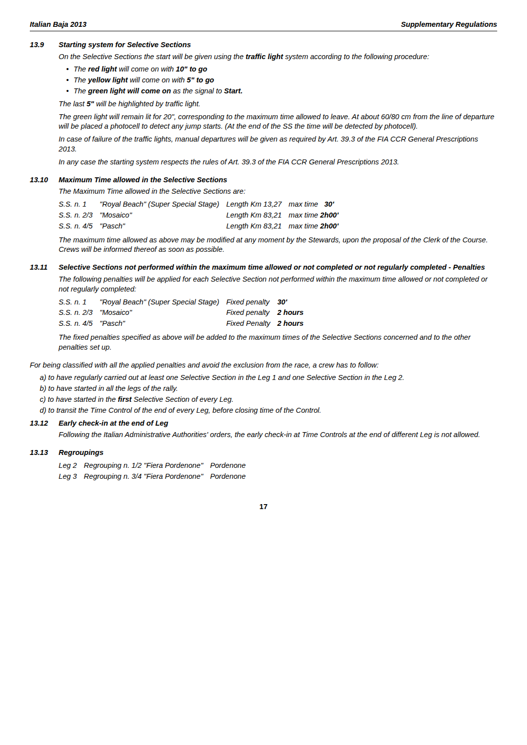Italian Baja 2013 Supplementary Regulations
13.9 Starting system for Selective Sections
On the Selective Sections the start will be given using the traffic light system according to the following procedure:
The red light will come on with 10" to go
The yellow light will come on with 5" to go
The green light will come on as the signal to Start.
The last 5" will be highlighted by traffic light.
The green light will remain lit for 20", corresponding to the maximum time allowed to leave. At about 60/80 cm from the line of departure will be placed a photocell to detect any jump starts. (At the end of the SS the time will be detected by photocell).
In case of failure of the traffic lights, manual departures will be given as required by Art. 39.3 of the FIA CCR General Prescriptions 2013.
In any case the starting system respects the rules of Art. 39.3 of the FIA CCR General Prescriptions 2013.
13.10 Maximum Time allowed in the Selective Sections
The Maximum Time allowed in the Selective Sections are:
| S.S. n. 1 | "Royal Beach" (Super Special Stage) | Length Km 13,27 | max time 30' |
| S.S. n. 2/3 | "Mosaico" | Length Km 83,21 | max time 2h00' |
| S.S. n. 4/5 | "Pasch" | Length Km 83,21 | max time 2h00' |
The maximum time allowed as above may be modified at any moment by the Stewards, upon the proposal of the Clerk of the Course. Crews will be informed thereof as soon as possible.
13.11 Selective Sections not performed within the maximum time allowed or not completed or not regularly completed - Penalties
The following penalties will be applied for each Selective Section not performed within the maximum time allowed or not completed or not regularly completed:
| S.S. n. 1 | "Royal Beach" (Super Special Stage) | Fixed penalty | 30' |
| S.S. n. 2/3 | "Mosaico" | Fixed penalty | 2 hours |
| S.S. n. 4/5 | "Pasch" | Fixed Penalty | 2 hours |
The fixed penalties specified as above will be added to the maximum times of the Selective Sections concerned and to the other penalties set up.
For being classified with all the applied penalties and avoid the exclusion from the race, a crew has to follow:
a) to have regularly carried out at least one Selective Section in the Leg 1 and one Selective Section in the Leg 2.
b) to have started in all the legs of the rally.
c) to have started in the first Selective Section of every Leg.
d) to transit the Time Control of the end of every Leg, before closing time of the Control.
13.12 Early check-in at the end of Leg
Following the Italian Administrative Authorities' orders, the early check-in at Time Controls at the end of different Leg is not allowed.
13.13 Regroupings
| Leg 2 | Regrouping n. 1/2 "Fiera Pordenone" | Pordenone |
| Leg 3 | Regrouping n. 3/4 "Fiera Pordenone" | Pordenone |
17